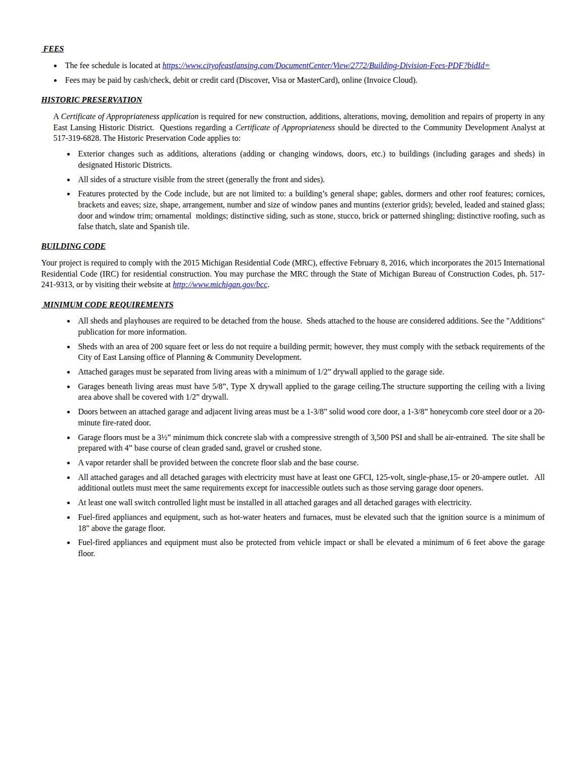FEES
The fee schedule is located at https://www.cityofeastlansing.com/DocumentCenter/View/2772/Building-Division-Fees-PDF?bidId=
Fees may be paid by cash/check, debit or credit card (Discover, Visa or MasterCard), online (Invoice Cloud).
HISTORIC PRESERVATION
A Certificate of Appropriateness application is required for new construction, additions, alterations, moving, demolition and repairs of property in any East Lansing Historic District. Questions regarding a Certificate of Appropriateness should be directed to the Community Development Analyst at 517-319-6828. The Historic Preservation Code applies to:
Exterior changes such as additions, alterations (adding or changing windows, doors, etc.) to buildings (including garages and sheds) in designated Historic Districts.
All sides of a structure visible from the street (generally the front and sides).
Features protected by the Code include, but are not limited to: a building’s general shape; gables, dormers and other roof features; cornices, brackets and eaves; size, shape, arrangement, number and size of window panes and muntins (exterior grids); beveled, leaded and stained glass; door and window trim; ornamental moldings; distinctive siding, such as stone, stucco, brick or patterned shingling; distinctive roofing, such as false thatch, slate and Spanish tile.
BUILDING CODE
Your project is required to comply with the 2015 Michigan Residential Code (MRC), effective February 8, 2016, which incorporates the 2015 International Residential Code (IRC) for residential construction. You may purchase the MRC through the State of Michigan Bureau of Construction Codes, ph. 517-241-9313, or by visiting their website at http://www.michigan.gov/bcc.
MINIMUM CODE REQUIREMENTS
All sheds and playhouses are required to be detached from the house. Sheds attached to the house are considered additions. See the "Additions" publication for more information.
Sheds with an area of 200 square feet or less do not require a building permit; however, they must comply with the setback requirements of the City of East Lansing office of Planning & Community Development.
Attached garages must be separated from living areas with a minimum of 1/2” drywall applied to the garage side.
Garages beneath living areas must have 5/8”, Type X drywall applied to the garage ceiling.The structure supporting the ceiling with a living area above shall be covered with 1/2” drywall.
Doors between an attached garage and adjacent living areas must be a 1-3/8” solid wood core door, a 1-3/8” honeycomb core steel door or a 20-minute fire-rated door.
Garage floors must be a 3½” minimum thick concrete slab with a compressive strength of 3,500 PSI and shall be air-entrained. The site shall be prepared with 4” base course of clean graded sand, gravel or crushed stone.
A vapor retarder shall be provided between the concrete floor slab and the base course.
All attached garages and all detached garages with electricity must have at least one GFCI, 125-volt, single-phase,15- or 20-ampere outlet. All additional outlets must meet the same requirements except for inaccessible outlets such as those serving garage door openers.
At least one wall switch controlled light must be installed in all attached garages and all detached garages with electricity.
Fuel-fired appliances and equipment, such as hot-water heaters and furnaces, must be elevated such that the ignition source is a minimum of 18" above the garage floor.
Fuel-fired appliances and equipment must also be protected from vehicle impact or shall be elevated a minimum of 6 feet above the garage floor.